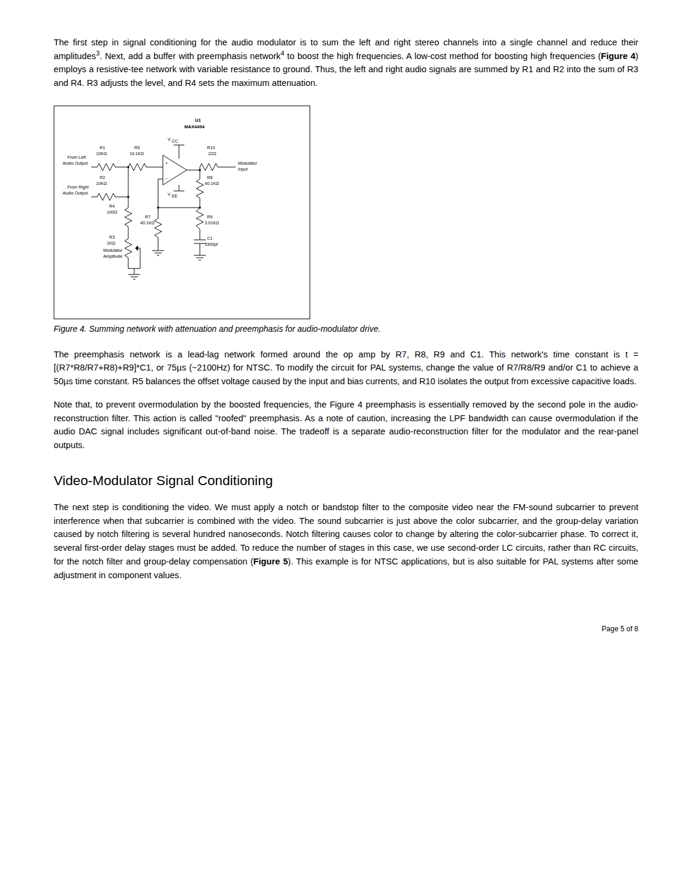The first step in signal conditioning for the audio modulator is to sum the left and right stereo channels into a single channel and reduce their amplitudes3. Next, add a buffer with preemphasis network4 to boost the high frequencies. A low-cost method for boosting high frequencies (Figure 4) employs a resistive-tee network with variable resistance to ground. Thus, the left and right audio signals are summed by R1 and R2 into the sum of R3 and R4. R3 adjusts the level, and R4 sets the maximum attenuation.
U1 MAX4494 V CC From Left Audio Output R1 10KΩ R5 19.1KΩ + − V EE From Right Audio Output R2 10KΩ R4 100Ω R3 1KΩ Modulator Amplitude R10 22Ω Modulator Input R8 40.1KΩ R7 40.1KΩ R9 3.01KΩ C1 3300pf
Figure 4. Summing network with attenuation and preemphasis for audio-modulator drive.
The preemphasis network is a lead-lag network formed around the op amp by R7, R8, R9 and C1. This network's time constant is t = [(R7*R8/R7+R8)+R9]*C1, or 75µs (~2100Hz) for NTSC. To modify the circuit for PAL systems, change the value of R7/R8/R9 and/or C1 to achieve a 50µs time constant. R5 balances the offset voltage caused by the input and bias currents, and R10 isolates the output from excessive capacitive loads.
Note that, to prevent overmodulation by the boosted frequencies, the Figure 4 preemphasis is essentially removed by the second pole in the audio-reconstruction filter. This action is called "roofed" preemphasis. As a note of caution, increasing the LPF bandwidth can cause overmodulation if the audio DAC signal includes significant out-of-band noise. The tradeoff is a separate audio-reconstruction filter for the modulator and the rear-panel outputs.
Video-Modulator Signal Conditioning
The next step is conditioning the video. We must apply a notch or bandstop filter to the composite video near the FM-sound subcarrier to prevent interference when that subcarrier is combined with the video. The sound subcarrier is just above the color subcarrier, and the group-delay variation caused by notch filtering is several hundred nanoseconds. Notch filtering causes color to change by altering the color-subcarrier phase. To correct it, several first-order delay stages must be added. To reduce the number of stages in this case, we use second-order LC circuits, rather than RC circuits, for the notch filter and group-delay compensation (Figure 5). This example is for NTSC applications, but is also suitable for PAL systems after some adjustment in component values.
Page 5 of 8